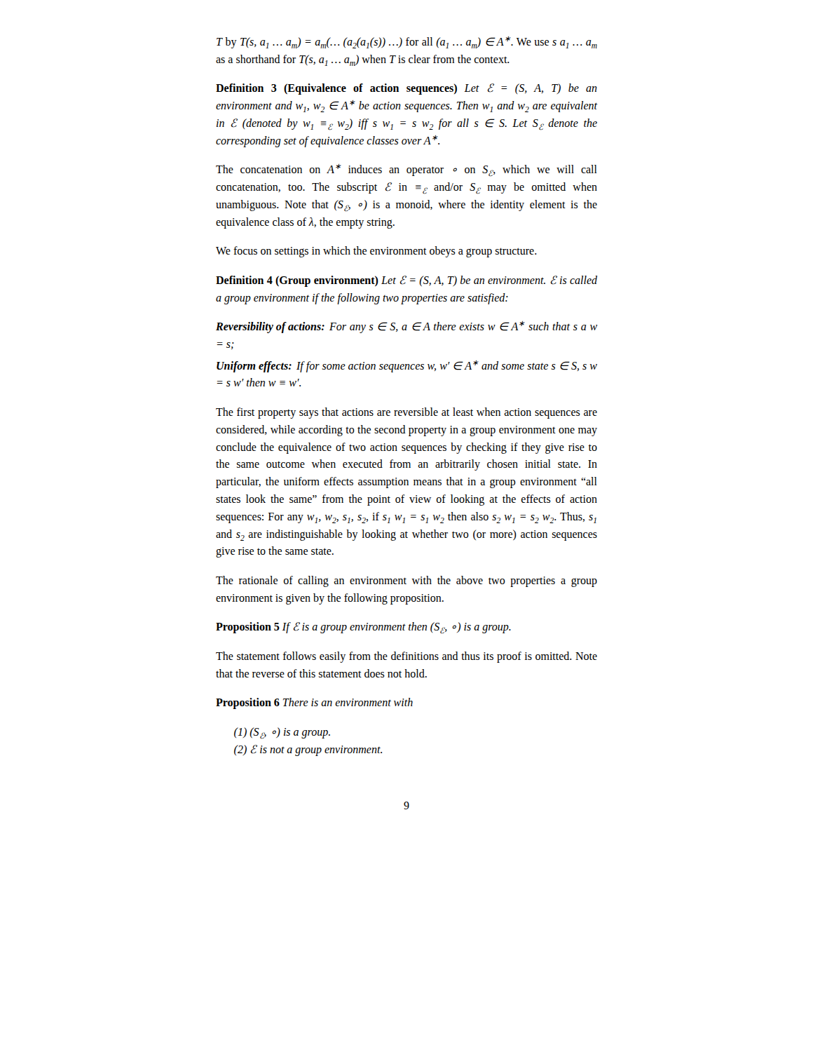T by T(s, a1 … am) = am(… (a2(a1(s)) …) for all (a1 … am) ∈ A∗. We use s a1 … am as a shorthand for T(s, a1 … am) when T is clear from the context.
Definition 3 (Equivalence of action sequences) Let ℰ = (S, A, T) be an environment and w1, w2 ∈ A∗ be action sequences. Then w1 and w2 are equivalent in ℰ (denoted by w1 ≡ℰ w2) iff s w1 = s w2 for all s ∈ S. Let Sℰ denote the corresponding set of equivalence classes over A∗.
The concatenation on A∗ induces an operator ∘ on Sℰ, which we will call concatenation, too. The subscript ℰ in ≡ℰ and/or Sℰ may be omitted when unambiguous. Note that (Sℰ, ∘) is a monoid, where the identity element is the equivalence class of λ, the empty string.
We focus on settings in which the environment obeys a group structure.
Definition 4 (Group environment) Let ℰ = (S, A, T) be an environment. ℰ is called a group environment if the following two properties are satisfied:
Reversibility of actions:
For any s ∈ S, a ∈ A there exists w ∈ A∗ such that s a w = s;
Uniform effects:
If for some action sequences w, w′ ∈ A∗ and some state s ∈ S, s w = s w′ then w ≡ w′.
The first property says that actions are reversible at least when action sequences are considered, while according to the second property in a group environment one may conclude the equivalence of two action sequences by checking if they give rise to the same outcome when executed from an arbitrarily chosen initial state. In particular, the uniform effects assumption means that in a group environment “all states look the same” from the point of view of looking at the effects of action sequences: For any w1, w2, s1, s2, if s1 w1 = s1 w2 then also s2 w1 = s2 w2. Thus, s1 and s2 are indistinguishable by looking at whether two (or more) action sequences give rise to the same state.
The rationale of calling an environment with the above two properties a group environment is given by the following proposition.
Proposition 5 If ℰ is a group environment then (Sℰ, ∘) is a group.
The statement follows easily from the definitions and thus its proof is omitted. Note that the reverse of this statement does not hold.
Proposition 6 There is an environment with
(1) (Sℰ, ∘) is a group.
(2) ℰ is not a group environment.
9